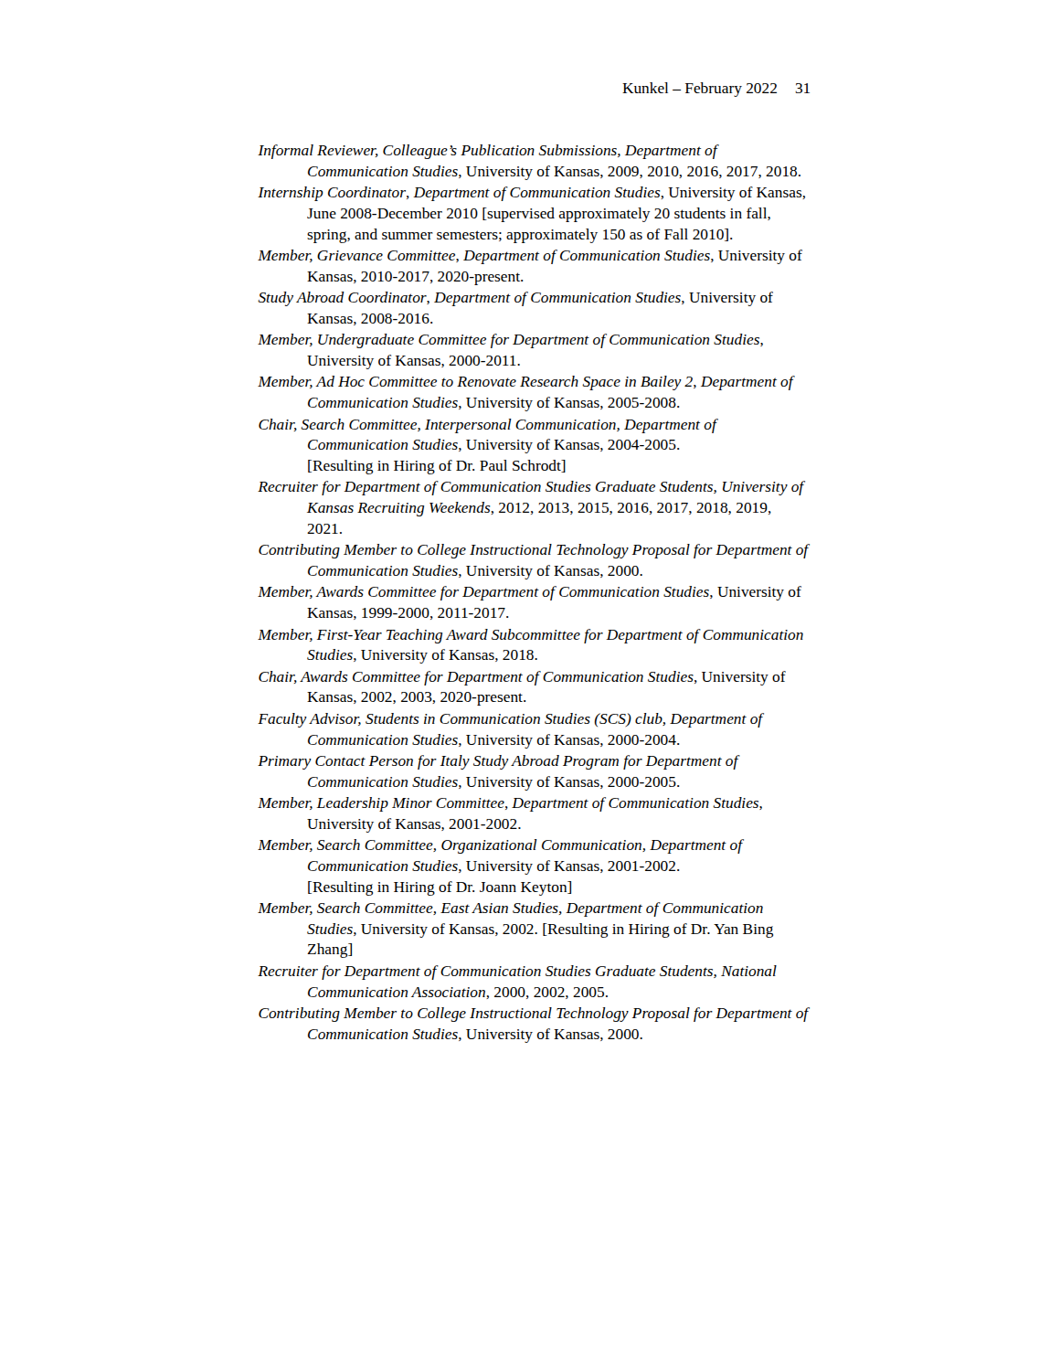Kunkel – February 202231
Informal Reviewer, Colleague’s Publication Submissions, Department of Communication Studies, University of Kansas, 2009, 2010, 2016, 2017, 2018.
Internship Coordinator, Department of Communication Studies, University of Kansas, June 2008-December 2010 [supervised approximately 20 students in fall, spring, and summer semesters; approximately 150 as of Fall 2010].
Member, Grievance Committee, Department of Communication Studies, University of Kansas, 2010-2017, 2020-present.
Study Abroad Coordinator, Department of Communication Studies, University of Kansas, 2008-2016.
Member, Undergraduate Committee for Department of Communication Studies, University of Kansas, 2000-2011.
Member, Ad Hoc Committee to Renovate Research Space in Bailey 2, Department of Communication Studies, University of Kansas, 2005-2008.
Chair, Search Committee, Interpersonal Communication, Department of Communication Studies, University of Kansas, 2004-2005. [Resulting in Hiring of Dr. Paul Schrodt]
Recruiter for Department of Communication Studies Graduate Students, University of Kansas Recruiting Weekends, 2012, 2013, 2015, 2016, 2017, 2018, 2019, 2021.
Contributing Member to College Instructional Technology Proposal for Department of Communication Studies, University of Kansas, 2000.
Member, Awards Committee for Department of Communication Studies, University of Kansas, 1999-2000, 2011-2017.
Member, First-Year Teaching Award Subcommittee for Department of Communication Studies, University of Kansas, 2018.
Chair, Awards Committee for Department of Communication Studies, University of Kansas, 2002, 2003, 2020-present.
Faculty Advisor, Students in Communication Studies (SCS) club, Department of Communication Studies, University of Kansas, 2000-2004.
Primary Contact Person for Italy Study Abroad Program for Department of Communication Studies, University of Kansas, 2000-2005.
Member, Leadership Minor Committee, Department of Communication Studies, University of Kansas, 2001-2002.
Member, Search Committee, Organizational Communication, Department of Communication Studies, University of Kansas, 2001-2002. [Resulting in Hiring of Dr. Joann Keyton]
Member, Search Committee, East Asian Studies, Department of Communication Studies, University of Kansas, 2002. [Resulting in Hiring of Dr. Yan Bing Zhang]
Recruiter for Department of Communication Studies Graduate Students, National Communication Association, 2000, 2002, 2005.
Contributing Member to College Instructional Technology Proposal for Department of Communication Studies, University of Kansas, 2000.